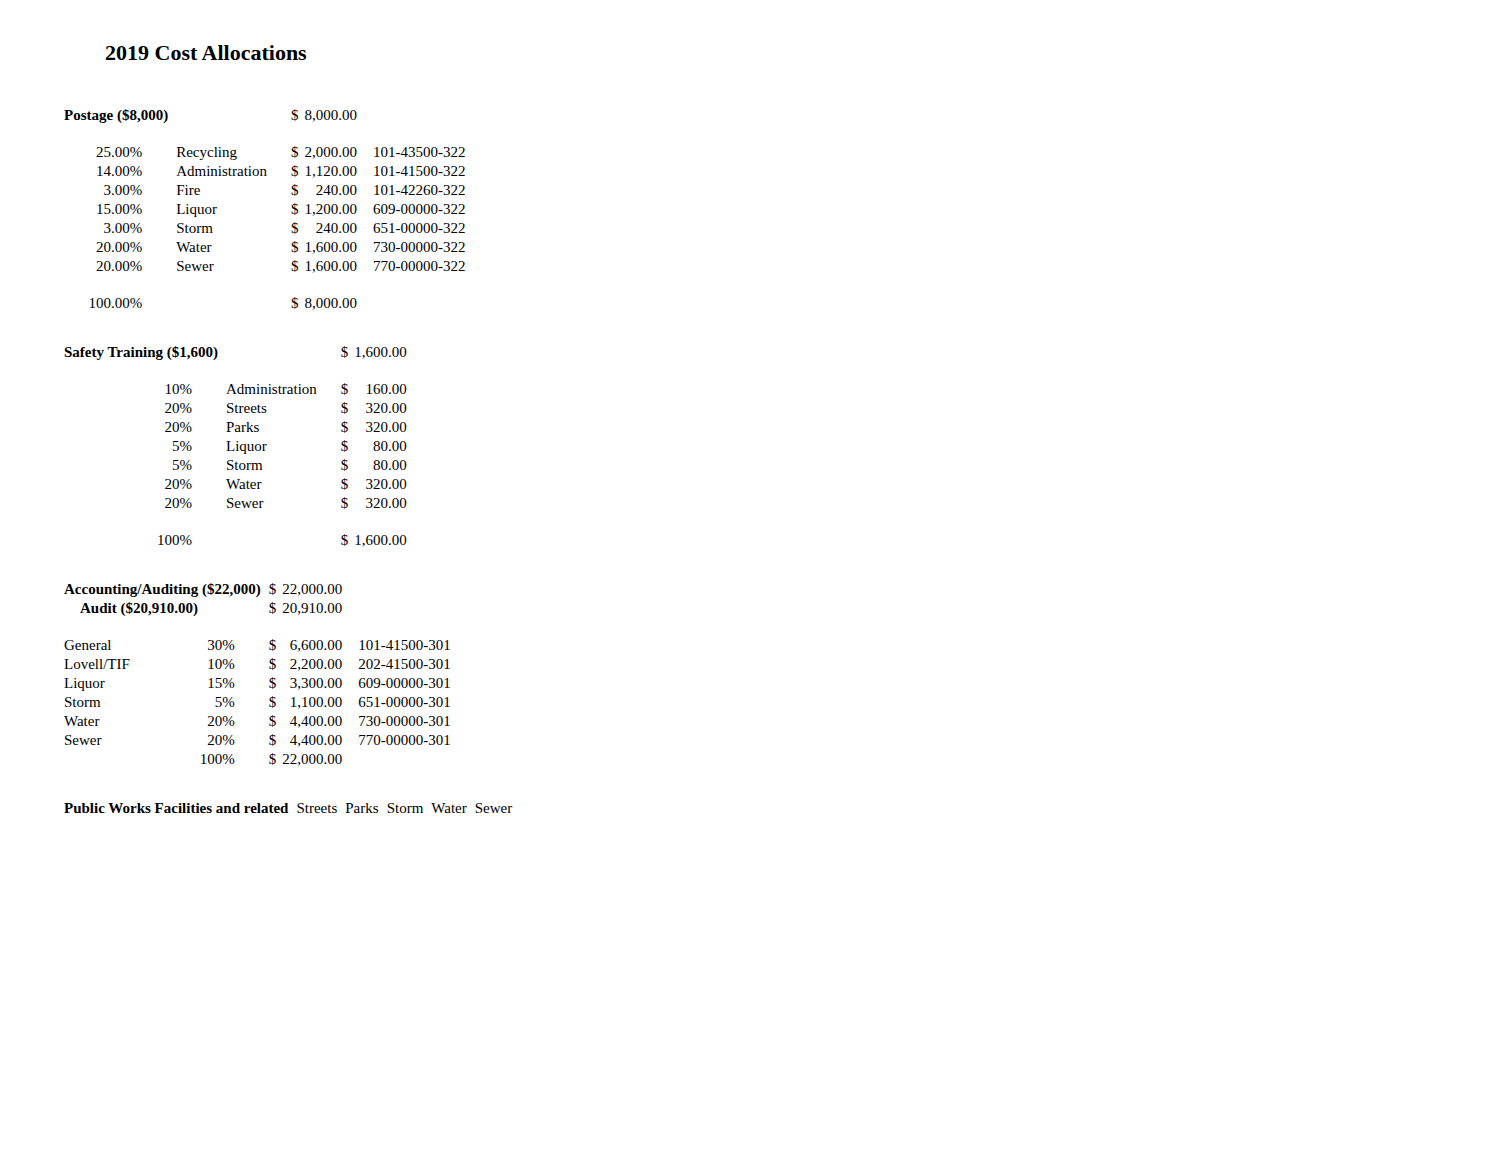2019 Cost Allocations
| Postage ($8,000) | | $ | 8,000.00 | |
| | 25.00% | Recycling | $ | 2,000.00 | 101-43500-322 |
| | 14.00% | Administration | $ | 1,120.00 | 101-41500-322 |
| | 3.00% | Fire | $ | 240.00 | 101-42260-322 |
| | 15.00% | Liquor | $ | 1,200.00 | 609-00000-322 |
| | 3.00% | Storm | $ | 240.00 | 651-00000-322 |
| | 20.00% | Water | $ | 1,600.00 | 730-00000-322 |
| | 20.00% | Sewer | $ | 1,600.00 | 770-00000-322 |
| 100.00% | | $ | 8,000.00 | |
| Safety Training ($1,600) | | $ | 1,600.00 | |
| | 10% | Administration | $ | 160.00 | |
| | 20% | Streets | $ | 320.00 | |
| | 20% | Parks | $ | 320.00 | |
| | 5% | Liquor | $ | 80.00 | |
| | 5% | Storm | $ | 80.00 | |
| | 20% | Water | $ | 320.00 | |
| | 20% | Sewer | $ | 320.00 | |
| 100% | | $ | 1,600.00 | |
| Accounting/Auditing ($22,000) | $ | 22,000.00 | |
| Audit ($20,910.00) | $ | 20,910.00 | |
| General | 30% | $ | 6,600.00 | 101-41500-301 |
| Lovell/TIF | 10% | $ | 2,200.00 | 202-41500-301 |
| Liquor | 15% | $ | 3,300.00 | 609-00000-301 |
| Storm | 5% | $ | 1,100.00 | 651-00000-301 |
| Water | 20% | $ | 4,400.00 | 730-00000-301 |
| Sewer | 20% | $ | 4,400.00 | 770-00000-301 |
| | 100% | $ | 22,000.00 | |
| Public Works Facilities and related | Streets | Parks | Storm | Water | Sewer |